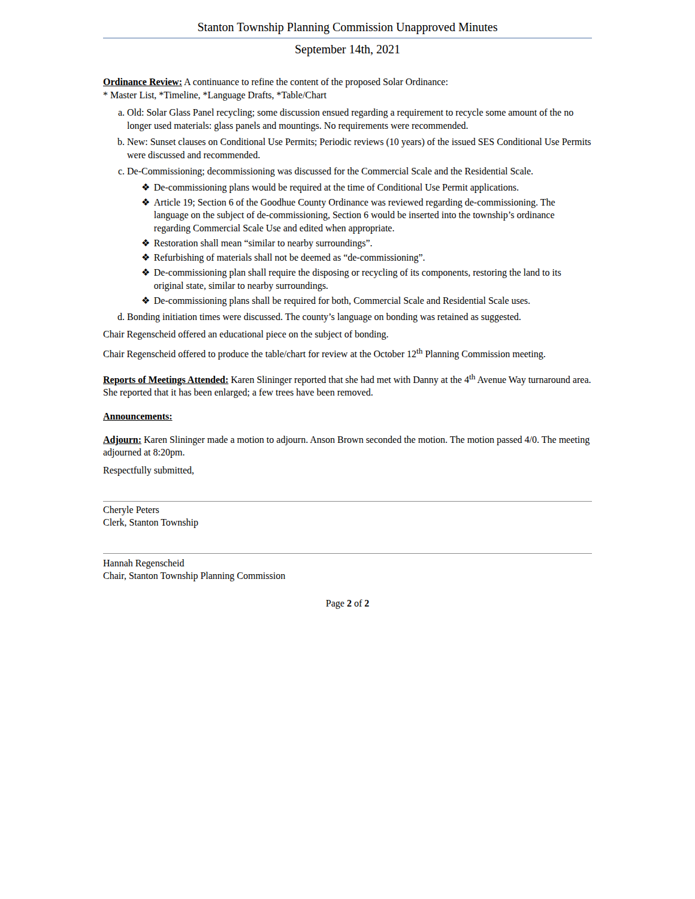Stanton Township Planning Commission Unapproved Minutes
September 14th, 2021
Ordinance Review:
A continuance to refine the content of the proposed Solar Ordinance:
* Master List, *Timeline, *Language Drafts, *Table/Chart
Old: Solar Glass Panel recycling; some discussion ensued regarding a requirement to recycle some amount of the no longer used materials: glass panels and mountings. No requirements were recommended.
New: Sunset clauses on Conditional Use Permits; Periodic reviews (10 years) of the issued SES Conditional Use Permits were discussed and recommended.
De-Commissioning; decommissioning was discussed for the Commercial Scale and the Residential Scale.
De-commissioning plans would be required at the time of Conditional Use Permit applications.
Article 19; Section 6 of the Goodhue County Ordinance was reviewed regarding de-commissioning. The language on the subject of de-commissioning, Section 6 would be inserted into the township’s ordinance regarding Commercial Scale Use and edited when appropriate.
Restoration shall mean “similar to nearby surroundings”.
Refurbishing of materials shall not be deemed as “de-commissioning”.
De-commissioning plan shall require the disposing or recycling of its components, restoring the land to its original state, similar to nearby surroundings.
De-commissioning plans shall be required for both, Commercial Scale and Residential Scale uses.
Bonding initiation times were discussed. The county’s language on bonding was retained as suggested.
Chair Regenscheid offered an educational piece on the subject of bonding.
Chair Regenscheid offered to produce the table/chart for review at the October 12th Planning Commission meeting.
Reports of Meetings Attended:
Karen Slininger reported that she had met with Danny at the 4th Avenue Way turnaround area. She reported that it has been enlarged; a few trees have been removed.
Announcements:
Adjourn:
Karen Slininger made a motion to adjourn. Anson Brown seconded the motion. The motion passed 4/0. The meeting adjourned at 8:20pm.
Respectfully submitted,
Cheryle Peters
Clerk, Stanton Township
Hannah Regenscheid
Chair, Stanton Township Planning Commission
Page 2 of 2